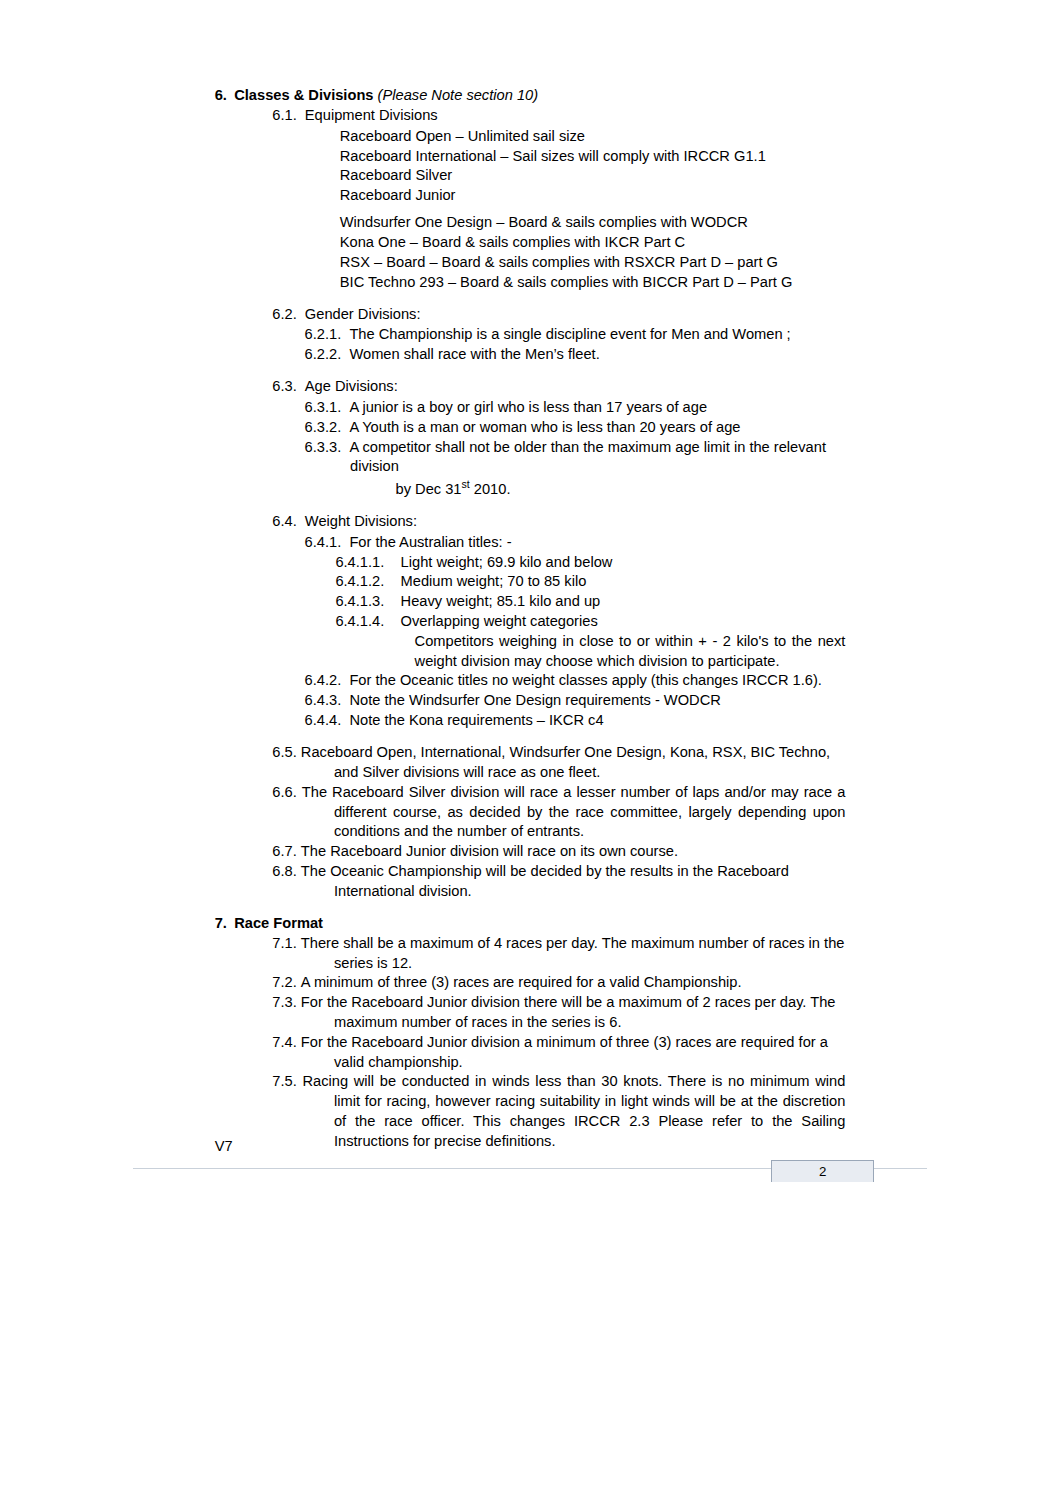6.
Classes & Divisions
(Please Note section 10)
6.1.
Equipment Divisions
Raceboard Open – Unlimited sail size
Raceboard International – Sail sizes will comply with IRCCR G1.1
Raceboard Silver
Raceboard Junior
Windsurfer One Design – Board & sails complies with WODCR
Kona One – Board & sails complies with IKCR Part C
RSX – Board – Board & sails complies with RSXCR Part D – part G
BIC Techno 293 – Board & sails complies with BICCR Part D – Part G
6.2.
Gender Divisions:
6.2.1. The Championship is a single discipline event for Men and Women ;
6.2.2. Women shall race with the Men’s fleet.
6.3.
Age Divisions:
6.3.1. A junior is a boy or girl who is less than 17 years of age
6.3.2. A Youth is a man or woman who is less than 20 years of age
6.3.3. A competitor shall not be older than the maximum age limit in the relevant division
by Dec 31st 2010.
6.4.
Weight Divisions:
6.4.1. For the Australian titles: -
6.4.1.1. Light weight; 69.9 kilo and below
6.4.1.2. Medium weight; 70 to 85 kilo
6.4.1.3. Heavy weight; 85.1 kilo and up
6.4.1.4. Overlapping weight categories
Competitors weighing in close to or within + - 2 kilo's to the next weight division may choose which division to participate.
6.4.2. For the Oceanic titles no weight classes apply (this changes IRCCR 1.6).
6.4.3. Note the Windsurfer One Design requirements - WODCR
6.4.4. Note the Kona requirements – IKCR c4
6.5. Raceboard Open, International, Windsurfer One Design, Kona, RSX, BIC Techno, and Silver divisions will race as one fleet.
6.6. The Raceboard Silver division will race a lesser number of laps and/or may race a different course, as decided by the race committee, largely depending upon conditions and the number of entrants.
6.7. The Raceboard Junior division will race on its own course.
6.8. The Oceanic Championship will be decided by the results in the Raceboard International division.
7.
Race Format
7.1. There shall be a maximum of 4 races per day. The maximum number of races in the series is 12.
7.2. A minimum of three (3) races are required for a valid Championship.
7.3. For the Raceboard Junior division there will be a maximum of 2 races per day. The maximum number of races in the series is 6.
7.4. For the Raceboard Junior division a minimum of three (3) races are required for a valid championship.
7.5. Racing will be conducted in winds less than 30 knots. There is no minimum wind limit for racing, however racing suitability in light winds will be at the discretion of the race officer. This changes IRCCR 2.3 Please refer to the Sailing Instructions for precise definitions.
V7
2